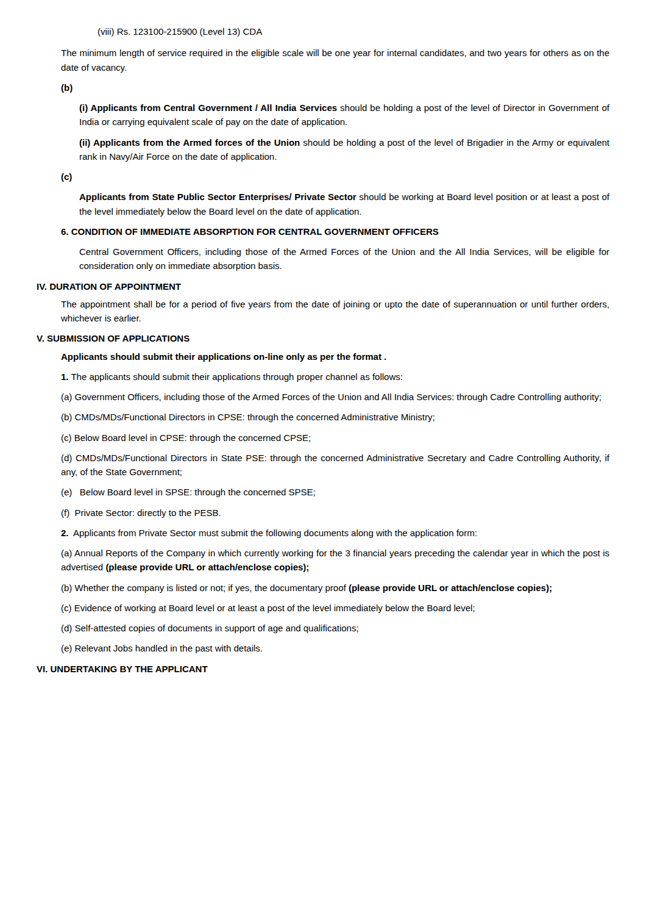(viii) Rs. 123100-215900 (Level 13) CDA
The minimum length of service required in the eligible scale will be one year for internal candidates, and two years for others as on the date of vacancy.
(b)
(i) Applicants from Central Government / All India Services should be holding a post of the level of Director in Government of India or carrying equivalent scale of pay on the date of application.
(ii) Applicants from the Armed forces of the Union should be holding a post of the level of Brigadier in the Army or equivalent rank in Navy/Air Force on the date of application.
(c)
Applicants from State Public Sector Enterprises/ Private Sector should be working at Board level position or at least a post of the level immediately below the Board level on the date of application.
6. CONDITION OF IMMEDIATE ABSORPTION FOR CENTRAL GOVERNMENT OFFICERS
Central Government Officers, including those of the Armed Forces of the Union and the All India Services, will be eligible for consideration only on immediate absorption basis.
IV. DURATION OF APPOINTMENT
The appointment shall be for a period of five years from the date of joining or upto the date of superannuation or until further orders, whichever is earlier.
V. SUBMISSION OF APPLICATIONS
Applicants should submit their applications on-line only as per the format .
1. The applicants should submit their applications through proper channel as follows:
(a) Government Officers, including those of the Armed Forces of the Union and All India Services: through Cadre Controlling authority;
(b) CMDs/MDs/Functional Directors in CPSE: through the concerned Administrative Ministry;
(c) Below Board level in CPSE: through the concerned CPSE;
(d) CMDs/MDs/Functional Directors in State PSE: through the concerned Administrative Secretary and Cadre Controlling Authority, if any, of the State Government;
(e) Below Board level in SPSE: through the concerned SPSE;
(f) Private Sector: directly to the PESB.
2. Applicants from Private Sector must submit the following documents along with the application form:
(a) Annual Reports of the Company in which currently working for the 3 financial years preceding the calendar year in which the post is advertised (please provide URL or attach/enclose copies);
(b) Whether the company is listed or not; if yes, the documentary proof (please provide URL or attach/enclose copies);
(c) Evidence of working at Board level or at least a post of the level immediately below the Board level;
(d) Self-attested copies of documents in support of age and qualifications;
(e) Relevant Jobs handled in the past with details.
VI. UNDERTAKING BY THE APPLICANT